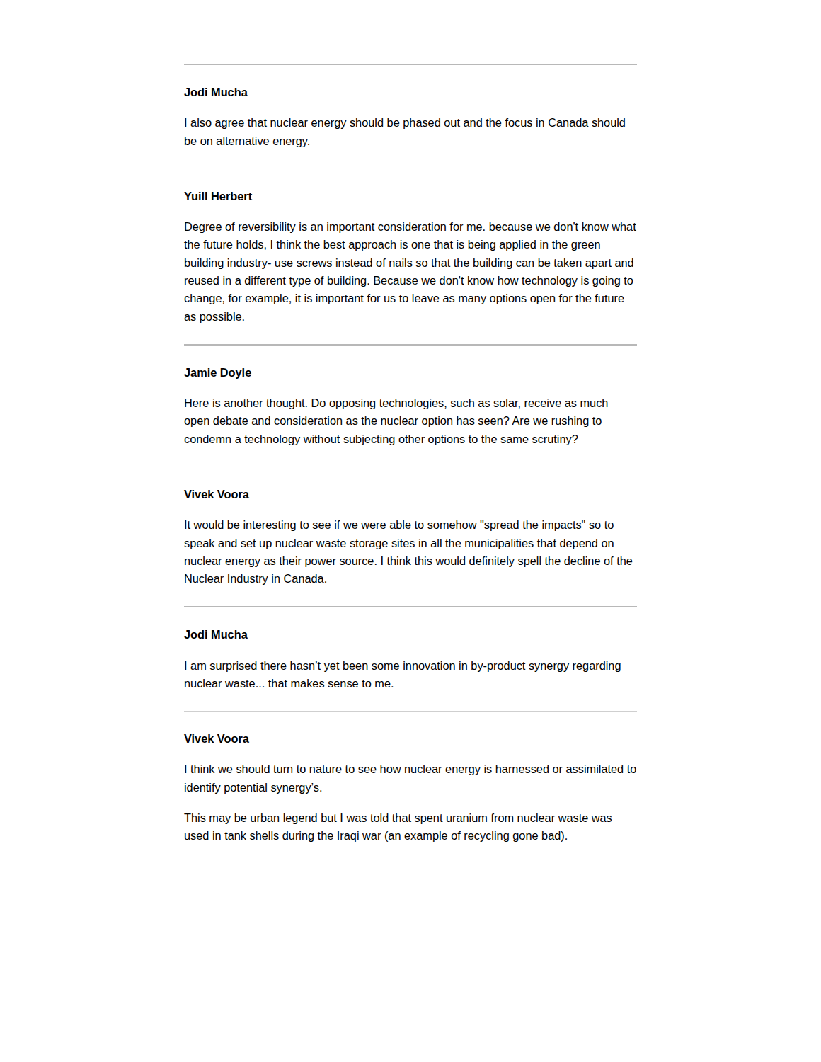Jodi Mucha
I also agree that nuclear energy should be phased out and the focus in Canada should be on alternative energy.
Yuill Herbert
Degree of reversibility is an important consideration for me. because we don't know what the future holds, I think the best approach is one that is being applied in the green building industry- use screws instead of nails so that the building can be taken apart and reused in a different type of building. Because we don't know how technology is going to change, for example, it is important for us to leave as many options open for the future as possible.
Jamie Doyle
Here is another thought. Do opposing technologies, such as solar, receive as much open debate and consideration as the nuclear option has seen? Are we rushing to condemn a technology without subjecting other options to the same scrutiny?
Vivek Voora
It would be interesting to see if we were able to somehow "spread the impacts" so to speak and set up nuclear waste storage sites in all the municipalities that depend on nuclear energy as their power source. I think this would definitely spell the decline of the Nuclear Industry in Canada.
Jodi Mucha
I am surprised there hasn’t yet been some innovation in by-product synergy regarding nuclear waste... that makes sense to me.
Vivek Voora
I think we should turn to nature to see how nuclear energy is harnessed or assimilated to identify potential synergy’s.
This may be urban legend but I was told that spent uranium from nuclear waste was used in tank shells during the Iraqi war (an example of recycling gone bad).